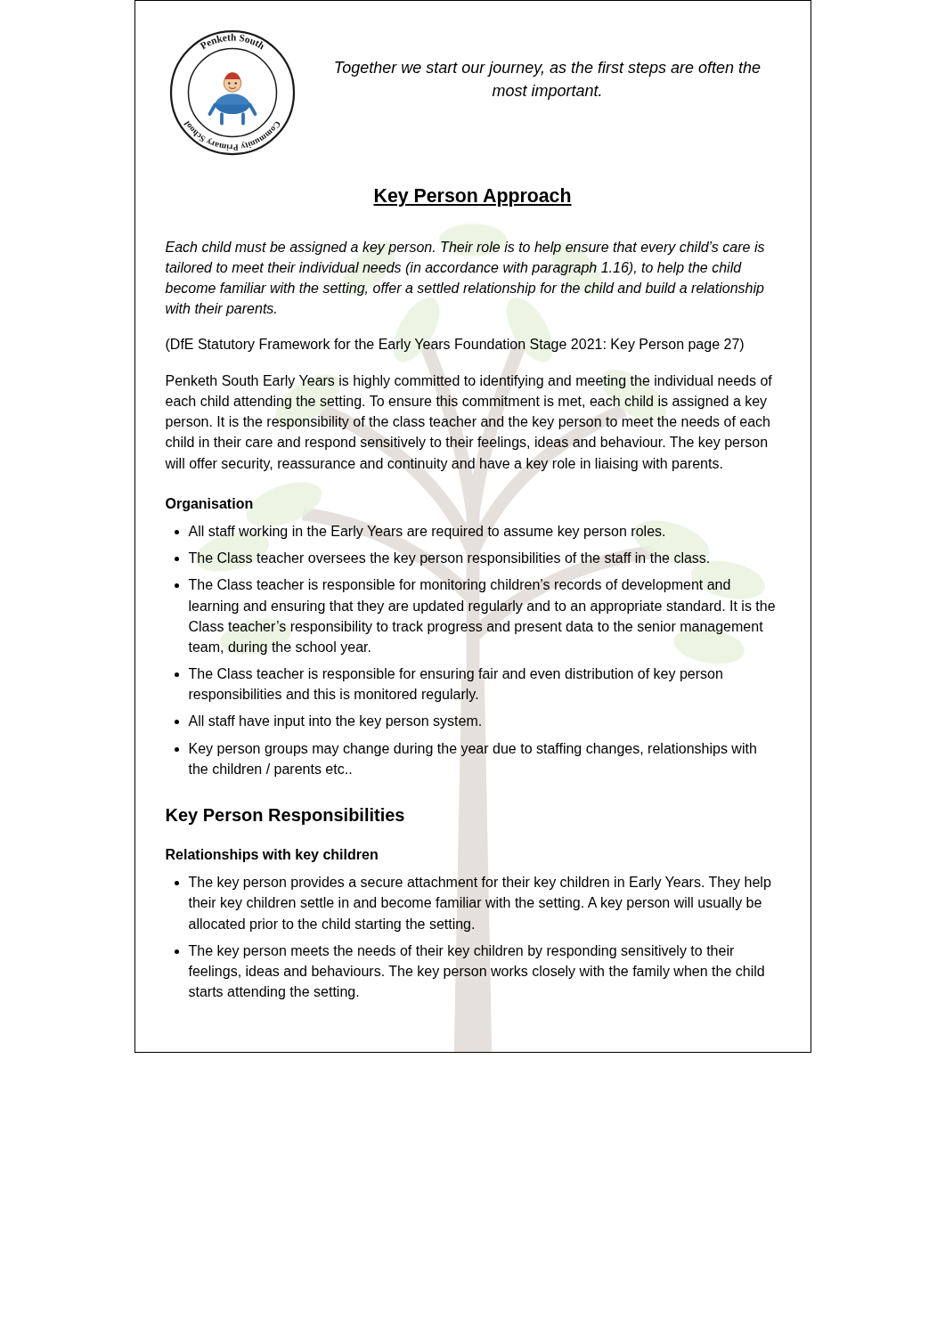Penketh South Community Primary School
Together we start our journey, as the first steps are often the most important.
Key Person Approach
Each child must be assigned a key person. Their role is to help ensure that every child’s care is tailored to meet their individual needs (in accordance with paragraph 1.16), to help the child become familiar with the setting, offer a settled relationship for the child and build a relationship with their parents.
(DfE Statutory Framework for the Early Years Foundation Stage 2021: Key Person page 27)
Penketh South Early Years is highly committed to identifying and meeting the individual needs of each child attending the setting. To ensure this commitment is met, each child is assigned a key person. It is the responsibility of the class teacher and the key person to meet the needs of each child in their care and respond sensitively to their feelings, ideas and behaviour. The key person will offer security, reassurance and continuity and have a key role in liaising with parents.
Organisation
All staff working in the Early Years are required to assume key person roles.
The Class teacher oversees the key person responsibilities of the staff in the class.
The Class teacher is responsible for monitoring children’s records of development and learning and ensuring that they are updated regularly and to an appropriate standard. It is the Class teacher’s responsibility to track progress and present data to the senior management team, during the school year.
The Class teacher is responsible for ensuring fair and even distribution of key person responsibilities and this is monitored regularly.
All staff have input into the key person system.
Key person groups may change during the year due to staffing changes, relationships with the children / parents etc..
Key Person Responsibilities
Relationships with key children
The key person provides a secure attachment for their key children in Early Years. They help their key children settle in and become familiar with the setting. A key person will usually be allocated prior to the child starting the setting.
The key person meets the needs of their key children by responding sensitively to their feelings, ideas and behaviours. The key person works closely with the family when the child starts attending the setting.